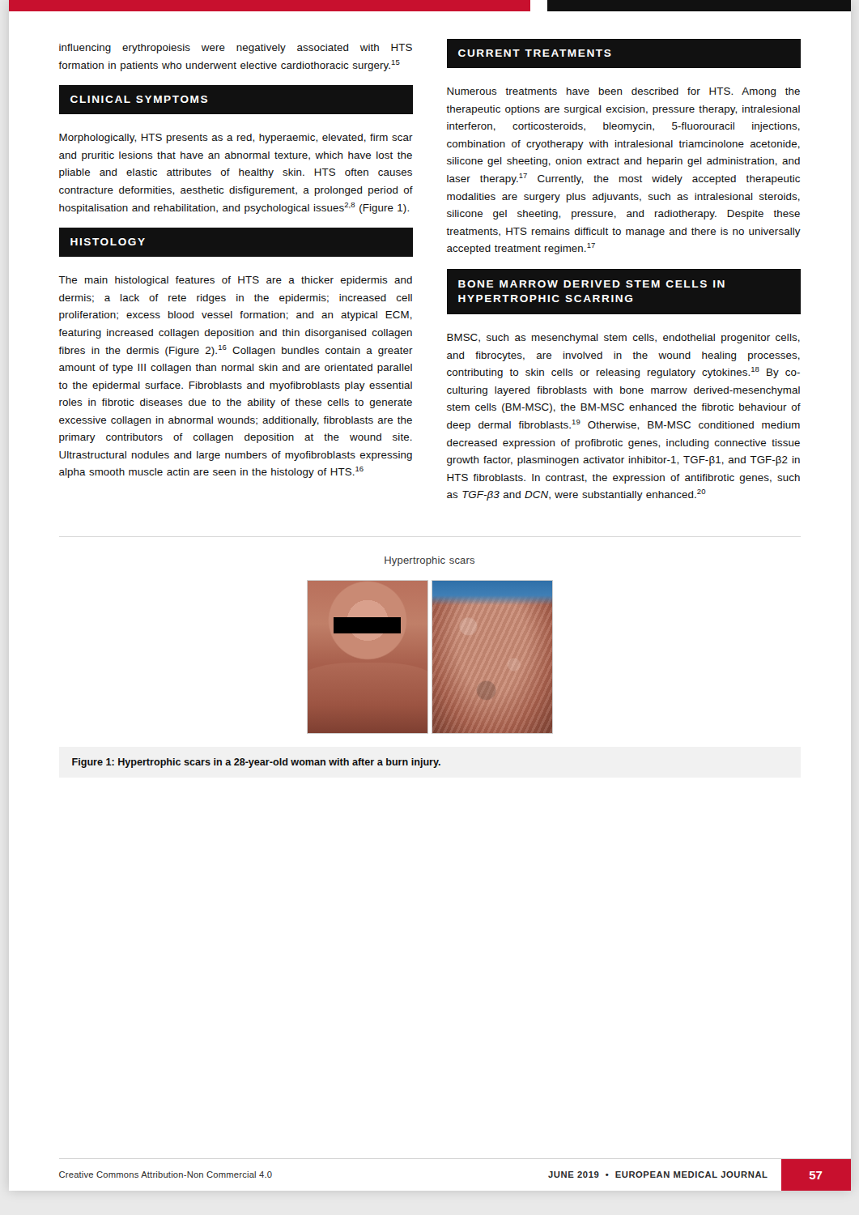influencing erythropoiesis were negatively associated with HTS formation in patients who underwent elective cardiothoracic surgery.15
CLINICAL SYMPTOMS
Morphologically, HTS presents as a red, hyperaemic, elevated, firm scar and pruritic lesions that have an abnormal texture, which have lost the pliable and elastic attributes of healthy skin. HTS often causes contracture deformities, aesthetic disfigurement, a prolonged period of hospitalisation and rehabilitation, and psychological issues2,8 (Figure 1).
HISTOLOGY
The main histological features of HTS are a thicker epidermis and dermis; a lack of rete ridges in the epidermis; increased cell proliferation; excess blood vessel formation; and an atypical ECM, featuring increased collagen deposition and thin disorganised collagen fibres in the dermis (Figure 2).16 Collagen bundles contain a greater amount of type III collagen than normal skin and are orientated parallel to the epidermal surface. Fibroblasts and myofibroblasts play essential roles in fibrotic diseases due to the ability of these cells to generate excessive collagen in abnormal wounds; additionally, fibroblasts are the primary contributors of collagen deposition at the wound site. Ultrastructural nodules and large numbers of myofibroblasts expressing alpha smooth muscle actin are seen in the histology of HTS.16
CURRENT TREATMENTS
Numerous treatments have been described for HTS. Among the therapeutic options are surgical excision, pressure therapy, intralesional interferon, corticosteroids, bleomycin, 5-fluorouracil injections, combination of cryotherapy with intralesional triamcinolone acetonide, silicone gel sheeting, onion extract and heparin gel administration, and laser therapy.17 Currently, the most widely accepted therapeutic modalities are surgery plus adjuvants, such as intralesional steroids, silicone gel sheeting, pressure, and radiotherapy. Despite these treatments, HTS remains difficult to manage and there is no universally accepted treatment regimen.17
BONE MARROW DERIVED STEM CELLS IN HYPERTROPHIC SCARRING
BMSC, such as mesenchymal stem cells, endothelial progenitor cells, and fibrocytes, are involved in the wound healing processes, contributing to skin cells or releasing regulatory cytokines.18 By co-culturing layered fibroblasts with bone marrow derived-mesenchymal stem cells (BM-MSC), the BM-MSC enhanced the fibrotic behaviour of deep dermal fibroblasts.19 Otherwise, BM-MSC conditioned medium decreased expression of profibrotic genes, including connective tissue growth factor, plasminogen activator inhibitor-1, TGF-β1, and TGF-β2 in HTS fibroblasts. In contrast, the expression of antifibrotic genes, such as TGF-β3 and DCN, were substantially enhanced.20
Hypertrophic scars
Figure 1: Hypertrophic scars in a 28-year-old woman with after a burn injury.
Creative Commons Attribution-Non Commercial 4.0
June 2019 • EUROPEAN MEDICAL JOURNAL
57